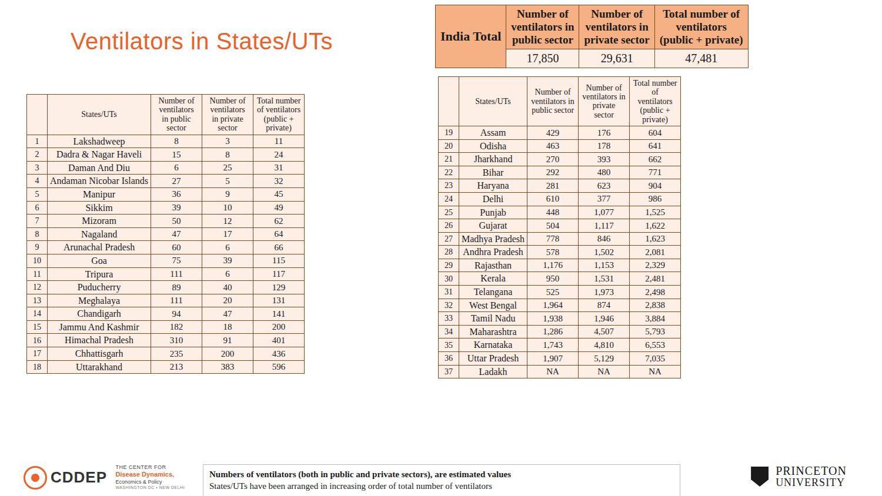Ventilators in States/UTs
| India Total | Number of ventilators in public sector | Number of ventilators in private sector | Total number of ventilators (public + private) |
| 17,850 | 29,631 | 47,481 |
| | States/UTs | Number of ventilators in public sector | Number of ventilators in private sector | Total number of ventilators (public + private) |
| --- | --- | --- | --- | --- |
| 1 | Lakshadweep | 8 | 3 | 11 |
| 2 | Dadra & Nagar Haveli | 15 | 8 | 24 |
| 3 | Daman And Diu | 6 | 25 | 31 |
| 4 | Andaman Nicobar Islands | 27 | 5 | 32 |
| 5 | Manipur | 36 | 9 | 45 |
| 6 | Sikkim | 39 | 10 | 49 |
| 7 | Mizoram | 50 | 12 | 62 |
| 8 | Nagaland | 47 | 17 | 64 |
| 9 | Arunachal Pradesh | 60 | 6 | 66 |
| 10 | Goa | 75 | 39 | 115 |
| 11 | Tripura | 111 | 6 | 117 |
| 12 | Puducherry | 89 | 40 | 129 |
| 13 | Meghalaya | 111 | 20 | 131 |
| 14 | Chandigarh | 94 | 47 | 141 |
| 15 | Jammu And Kashmir | 182 | 18 | 200 |
| 16 | Himachal Pradesh | 310 | 91 | 401 |
| 17 | Chhattisgarh | 235 | 200 | 436 |
| 18 | Uttarakhand | 213 | 383 | 596 |
| | States/UTs | Number of ventilators in public sector | Number of ventilators in private sector | Total number of ventilators (public + private) |
| --- | --- | --- | --- | --- |
| 19 | Assam | 429 | 176 | 604 |
| 20 | Odisha | 463 | 178 | 641 |
| 21 | Jharkhand | 270 | 393 | 662 |
| 22 | Bihar | 292 | 480 | 771 |
| 23 | Haryana | 281 | 623 | 904 |
| 24 | Delhi | 610 | 377 | 986 |
| 25 | Punjab | 448 | 1,077 | 1,525 |
| 26 | Gujarat | 504 | 1,117 | 1,622 |
| 27 | Madhya Pradesh | 778 | 846 | 1,623 |
| 28 | Andhra Pradesh | 578 | 1,502 | 2,081 |
| 29 | Rajasthan | 1,176 | 1,153 | 2,329 |
| 30 | Kerala | 950 | 1,531 | 2,481 |
| 31 | Telangana | 525 | 1,973 | 2,498 |
| 32 | West Bengal | 1,964 | 874 | 2,838 |
| 33 | Tamil Nadu | 1,938 | 1,946 | 3,884 |
| 34 | Maharashtra | 1,286 | 4,507 | 5,793 |
| 35 | Karnataka | 1,743 | 4,810 | 6,553 |
| 36 | Uttar Pradesh | 1,907 | 5,129 | 7,035 |
| 37 | Ladakh | NA | NA | NA |
Numbers of ventilators (both in public and private sectors), are estimated values
States/UTs have been arranged in increasing order of total number of ventilators
CDDEP
THE CENTER FOR
Disease Dynamics,
Economics & Policy
WASHINGTON DC • NEW DELHI
PRINCETON
UNIVERSITY